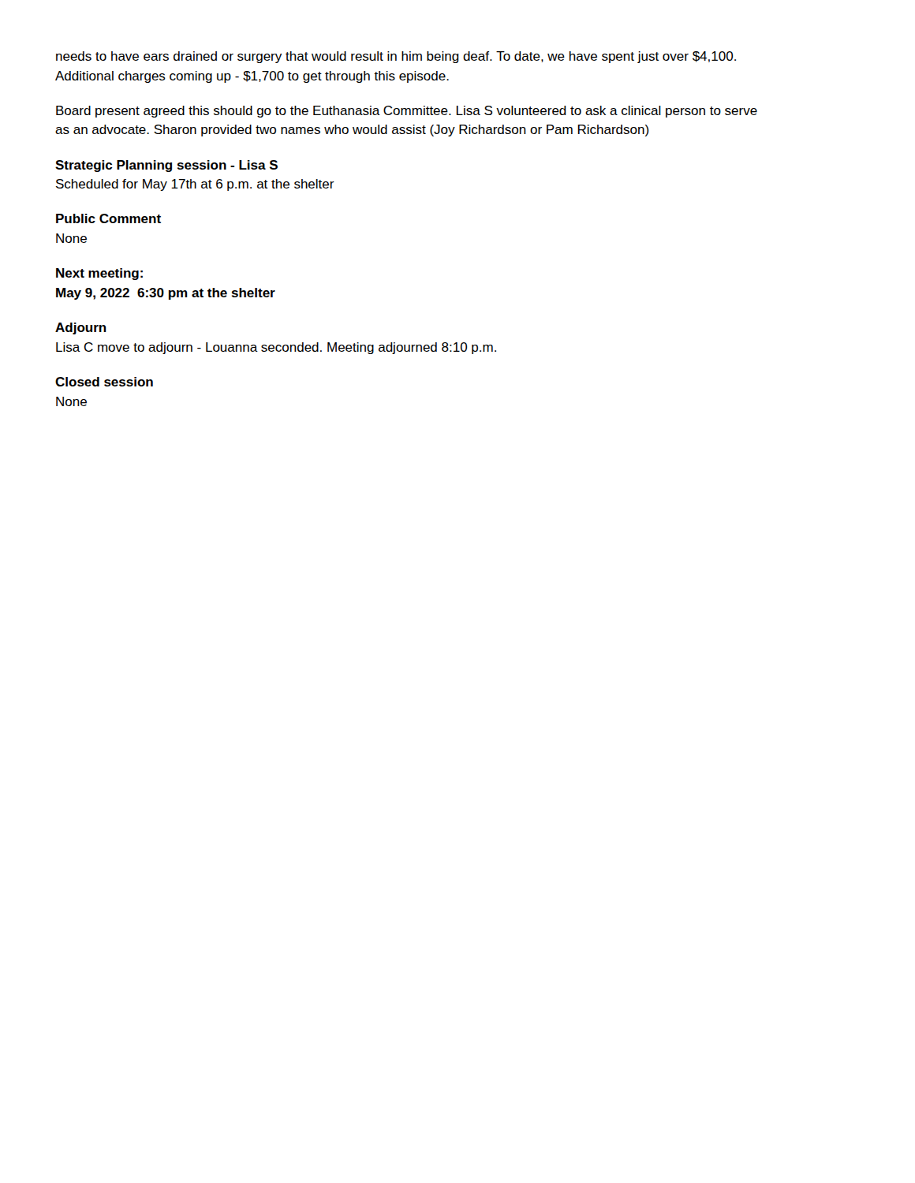needs to have ears drained or surgery that would result in him being deaf. To date, we have spent just over $4,100. Additional charges coming up - $1,700 to get through this episode.
Board present agreed this should go to the Euthanasia Committee. Lisa S volunteered to ask a clinical person to serve as an advocate. Sharon provided two names who would assist (Joy Richardson or Pam Richardson)
Strategic Planning session - Lisa S
Scheduled for May 17th at 6 p.m. at the shelter
Public Comment
None
Next meeting:
May 9, 2022 6:30 pm at the shelter
Adjourn
Lisa C move to adjourn - Louanna seconded. Meeting adjourned 8:10 p.m.
Closed session
None